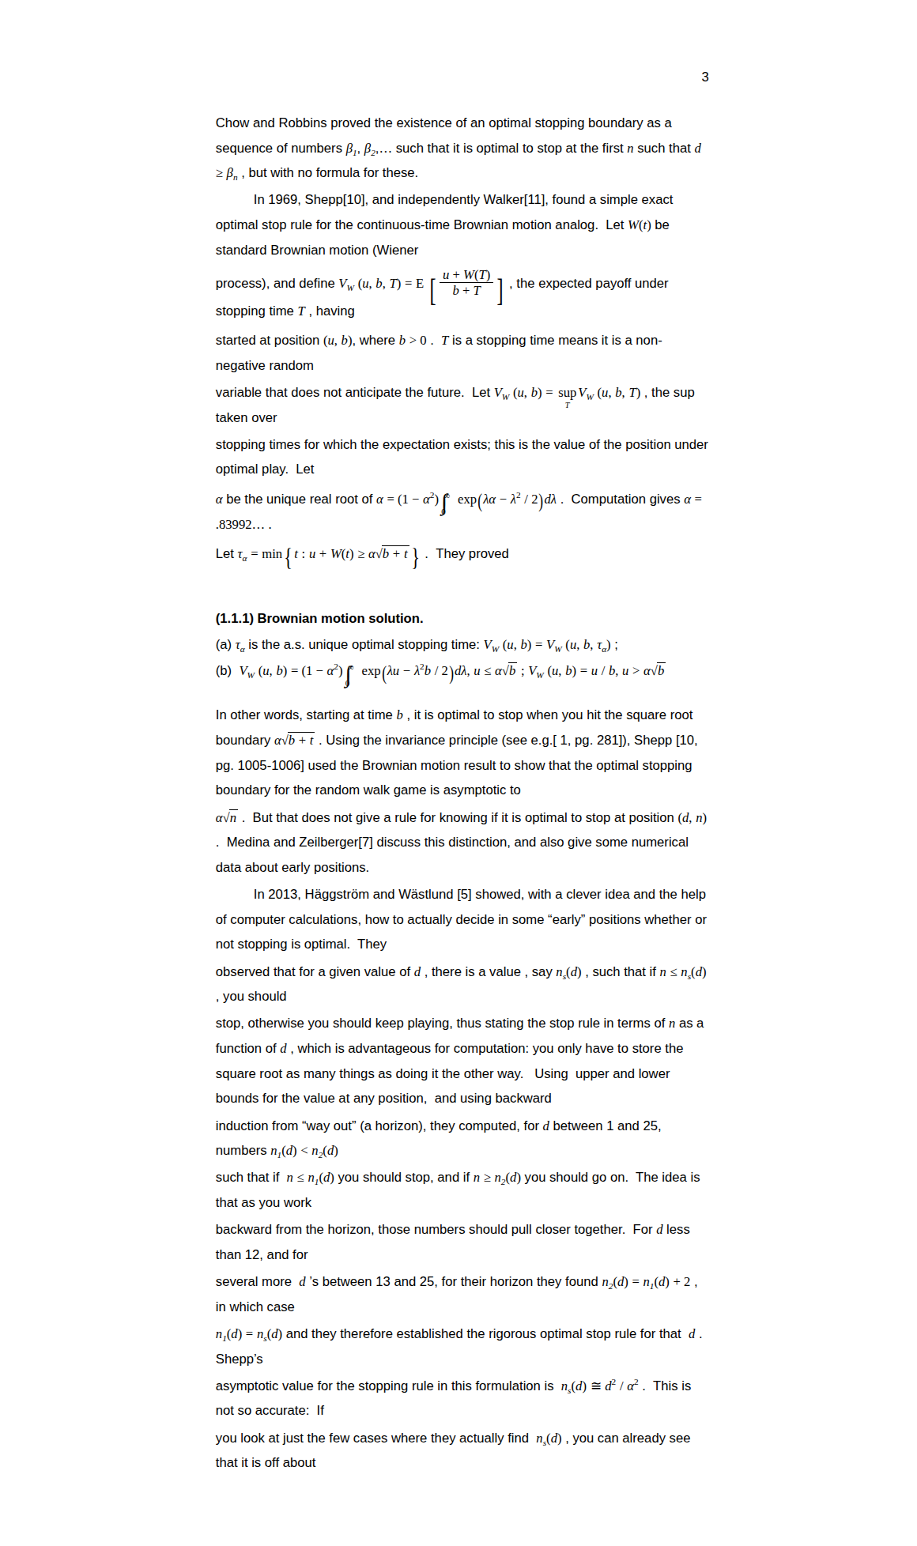3
Chow and Robbins proved the existence of an optimal stopping boundary as a sequence of numbers β1, β2,… such that it is optimal to stop at the first n such that d ≥ βn , but with no formula for these.
In 1969, Shepp[10], and independently Walker[11], found a simple exact optimal stop rule for the continuous-time Brownian motion analog. Let W(t) be standard Brownian motion (Wiener
process), and define VW (u, b, T) = E [u + W(T) b + T] , the expected payoff under stopping time T , having
started at position (u, b), where b > 0 . T is a stopping time means it is a non-negative random
variable that does not anticipate the future. Let VW (u, b) = supT VW (u, b, T) , the sup taken over
stopping times for which the expectation exists; this is the value of the position under optimal play. Let
α be the unique real root of α = (1 − α2)∫0∞exp(λα − λ2 / 2) dλ . Computation gives α = .83992… .
Let τα = min{t : u + W(t) ≥ α√b + t} . They proved
(1.1.1) Brownian motion solution.
(a) τα is the a.s. unique optimal stopping time: VW (u, b) = VW (u, b, τα) ;
(b) VW (u, b) = (1 − α2)∫0∞exp(λu − λ2b / 2) dλ, u ≤ α√b ; VW (u, b) = u / b, u > α√b
In other words, starting at time b , it is optimal to stop when you hit the square root boundary α√b + t . Using the invariance principle (see e.g.[ 1, pg. 281]), Shepp [10, pg. 1005-1006] used the Brownian motion result to show that the optimal stopping boundary for the random walk game is asymptotic to
α√n . But that does not give a rule for knowing if it is optimal to stop at position (d, n) . Medina and Zeilberger[7] discuss this distinction, and also give some numerical data about early positions.
In 2013, Häggström and Wästlund [5] showed, with a clever idea and the help of computer calculations, how to actually decide in some “early” positions whether or not stopping is optimal. They
observed that for a given value of d , there is a value , say ns(d) , such that if n ≤ ns(d) , you should
stop, otherwise you should keep playing, thus stating the stop rule in terms of n as a function of d , which is advantageous for computation: you only have to store the square root as many things as doing it the other way. Using upper and lower bounds for the value at any position, and using backward
induction from “way out” (a horizon), they computed, for d between 1 and 25, numbers n1(d) < n2(d)
such that if n ≤ n1(d) you should stop, and if n ≥ n2(d) you should go on. The idea is that as you work
backward from the horizon, those numbers should pull closer together. For d less than 12, and for
several more d ’s between 13 and 25, for their horizon they found n2(d) = n1(d) + 2 , in which case
n1(d) = ns(d) and they therefore established the rigorous optimal stop rule for that d . Shepp’s
asymptotic value for the stopping rule in this formulation is ns(d) ≅ d2 / α2 . This is not so accurate: If
you look at just the few cases where they actually find ns(d) , you can already see that it is off about